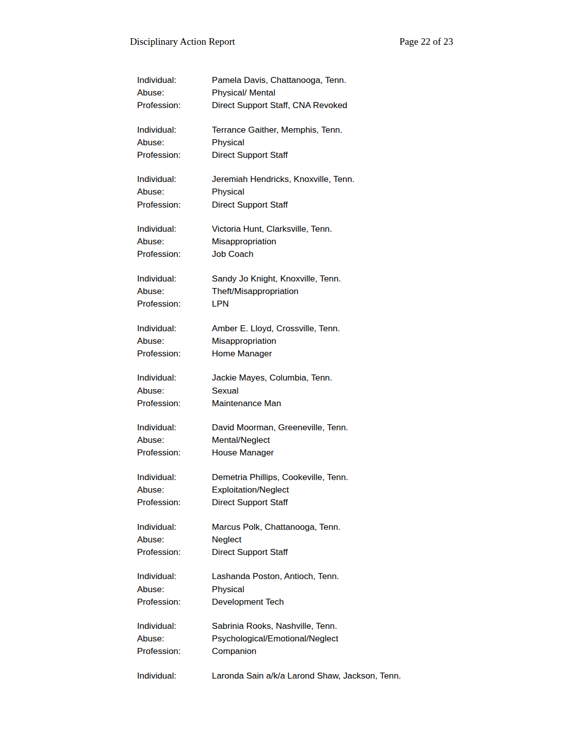Disciplinary Action Report Page 22 of 23
Individual: Pamela Davis, Chattanooga, Tenn.
Abuse: Physical/ Mental
Profession: Direct Support Staff, CNA Revoked
Individual: Terrance Gaither, Memphis, Tenn.
Abuse: Physical
Profession: Direct Support Staff
Individual: Jeremiah Hendricks, Knoxville, Tenn.
Abuse: Physical
Profession: Direct Support Staff
Individual: Victoria Hunt, Clarksville, Tenn.
Abuse: Misappropriation
Profession: Job Coach
Individual: Sandy Jo Knight, Knoxville, Tenn.
Abuse: Theft/Misappropriation
Profession: LPN
Individual: Amber E. Lloyd, Crossville, Tenn.
Abuse: Misappropriation
Profession: Home Manager
Individual: Jackie Mayes, Columbia, Tenn.
Abuse: Sexual
Profession: Maintenance Man
Individual: David Moorman, Greeneville, Tenn.
Abuse: Mental/Neglect
Profession: House Manager
Individual: Demetria Phillips, Cookeville, Tenn.
Abuse: Exploitation/Neglect
Profession: Direct Support Staff
Individual: Marcus Polk, Chattanooga, Tenn.
Abuse: Neglect
Profession: Direct Support Staff
Individual: Lashanda Poston, Antioch, Tenn.
Abuse: Physical
Profession: Development Tech
Individual: Sabrinia Rooks, Nashville, Tenn.
Abuse: Psychological/Emotional/Neglect
Profession: Companion
Individual: Laronda Sain a/k/a Larond Shaw, Jackson, Tenn.